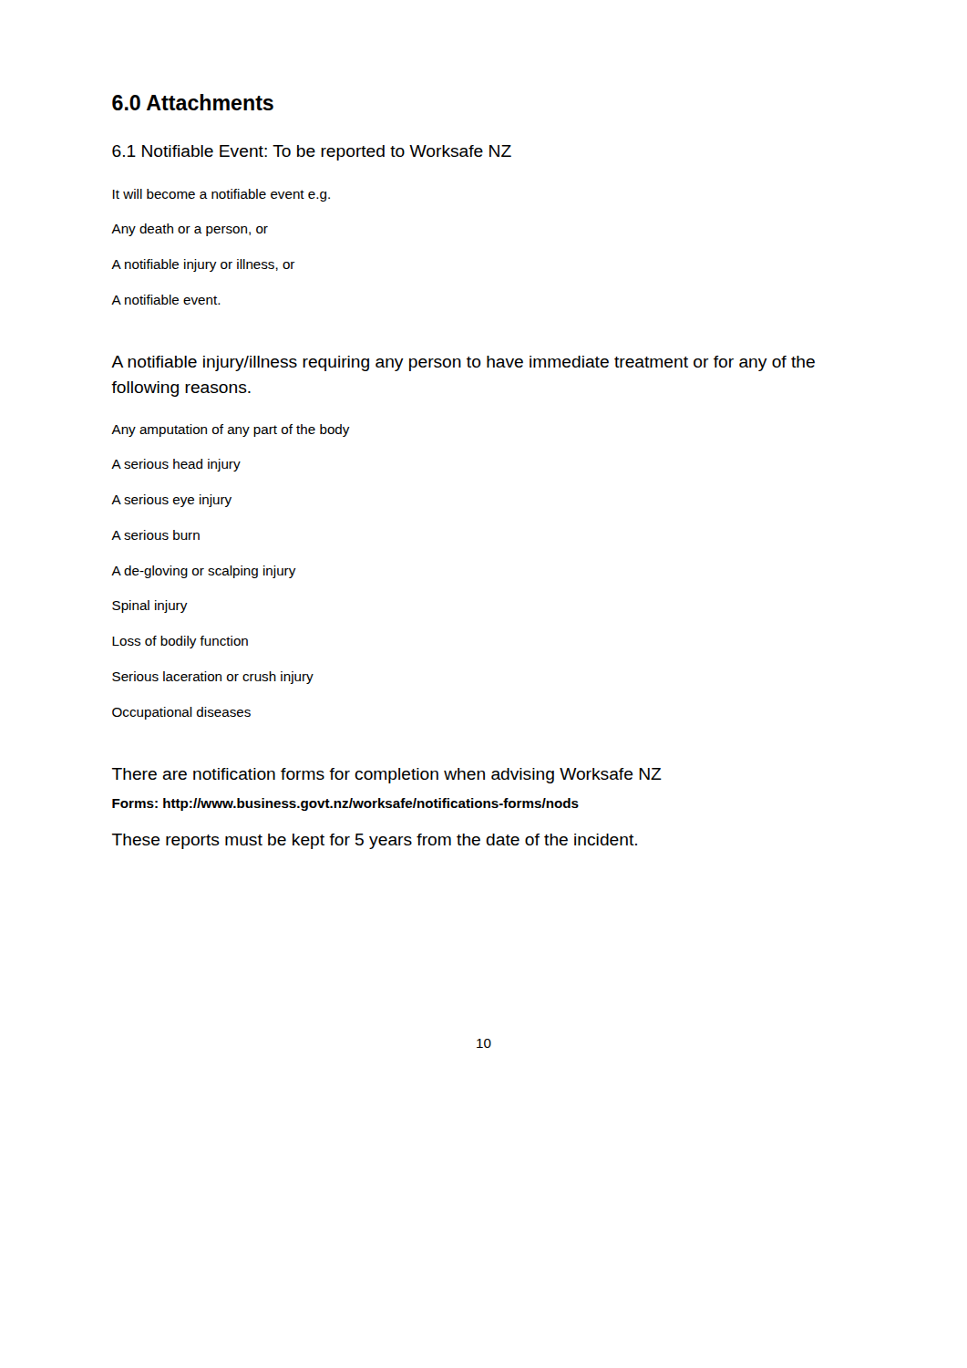6.0 Attachments
6.1 Notifiable Event: To be reported to Worksafe NZ
It will become a notifiable event e.g.
Any death or a person, or
A notifiable injury or illness, or
A notifiable event.
A notifiable injury/illness requiring any person to have immediate treatment or for any of the following reasons.
Any amputation of any part of the body
A serious head injury
A serious eye injury
A serious burn
A de-gloving or scalping injury
Spinal injury
Loss of bodily function
Serious laceration or crush injury
Occupational diseases
There are notification forms for completion when advising Worksafe NZ
Forms: http://www.business.govt.nz/worksafe/notifications-forms/nods
These reports must be kept for 5 years from the date of the incident.
10